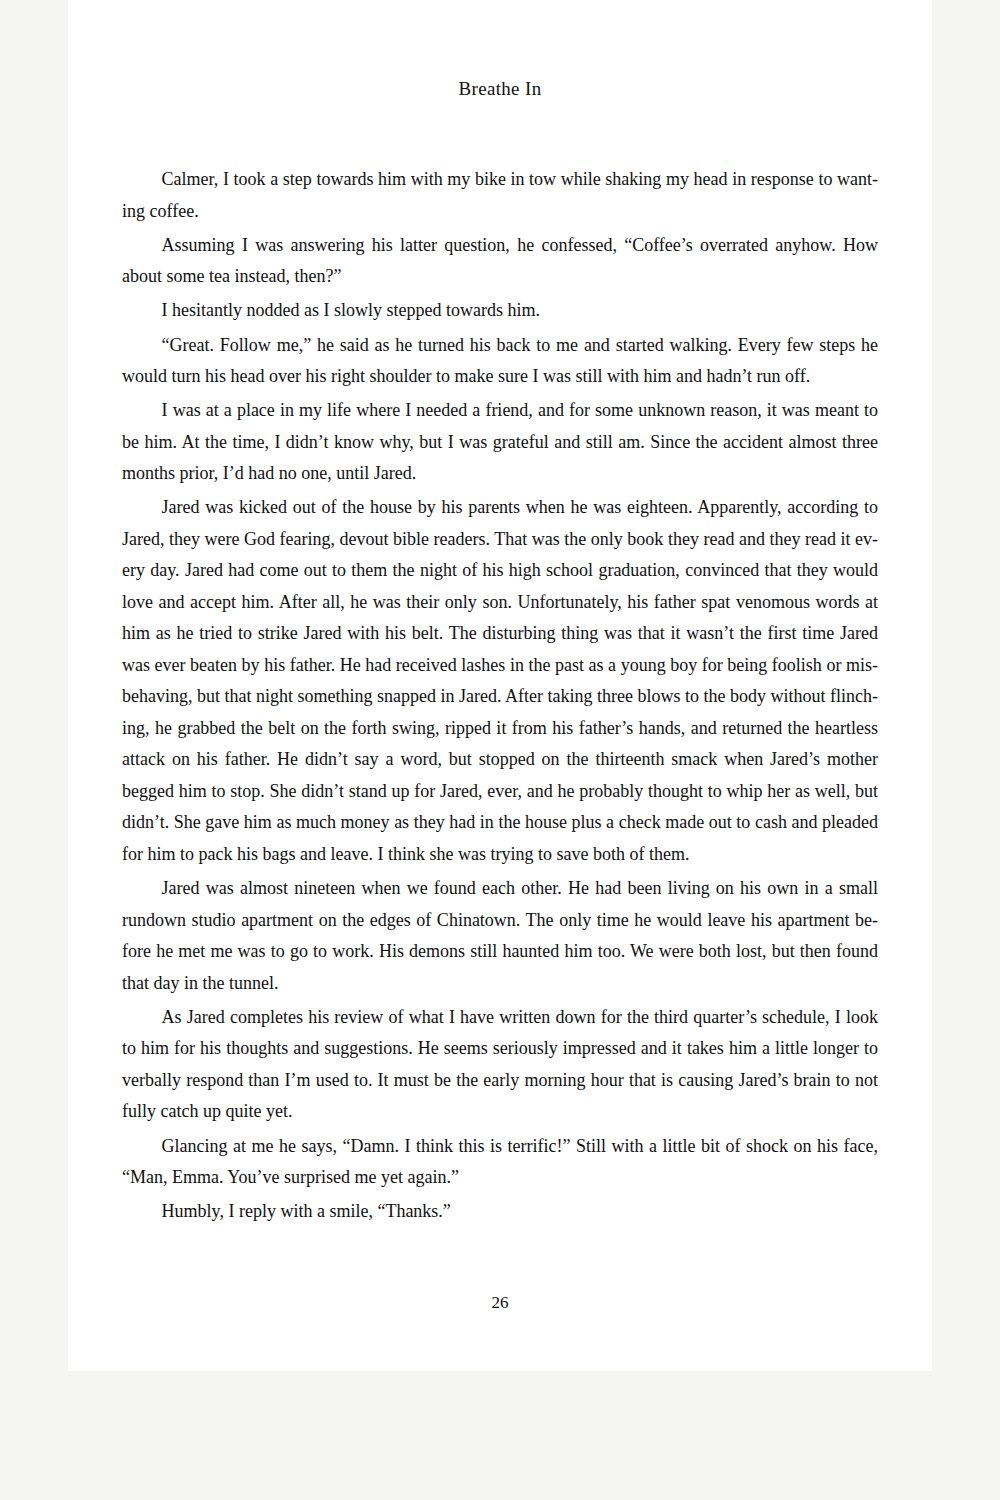Breathe In
Calmer, I took a step towards him with my bike in tow while shaking my head in response to wanting coffee.
Assuming I was answering his latter question, he confessed, “Coffee’s overrated anyhow. How about some tea instead, then?”
I hesitantly nodded as I slowly stepped towards him.
“Great. Follow me,” he said as he turned his back to me and started walking. Every few steps he would turn his head over his right shoulder to make sure I was still with him and hadn’t run off.
I was at a place in my life where I needed a friend, and for some unknown reason, it was meant to be him. At the time, I didn’t know why, but I was grateful and still am. Since the accident almost three months prior, I’d had no one, until Jared.
Jared was kicked out of the house by his parents when he was eighteen. Apparently, according to Jared, they were God fearing, devout bible readers. That was the only book they read and they read it every day. Jared had come out to them the night of his high school graduation, convinced that they would love and accept him. After all, he was their only son. Unfortunately, his father spat venomous words at him as he tried to strike Jared with his belt. The disturbing thing was that it wasn’t the first time Jared was ever beaten by his father. He had received lashes in the past as a young boy for being foolish or misbehaving, but that night something snapped in Jared. After taking three blows to the body without flinching, he grabbed the belt on the forth swing, ripped it from his father’s hands, and returned the heartless attack on his father. He didn’t say a word, but stopped on the thirteenth smack when Jared’s mother begged him to stop. She didn’t stand up for Jared, ever, and he probably thought to whip her as well, but didn’t. She gave him as much money as they had in the house plus a check made out to cash and pleaded for him to pack his bags and leave. I think she was trying to save both of them.
Jared was almost nineteen when we found each other. He had been living on his own in a small rundown studio apartment on the edges of Chinatown. The only time he would leave his apartment before he met me was to go to work. His demons still haunted him too. We were both lost, but then found that day in the tunnel.
As Jared completes his review of what I have written down for the third quarter’s schedule, I look to him for his thoughts and suggestions. He seems seriously impressed and it takes him a little longer to verbally respond than I’m used to. It must be the early morning hour that is causing Jared’s brain to not fully catch up quite yet.
Glancing at me he says, “Damn. I think this is terrific!” Still with a little bit of shock on his face, “Man, Emma. You’ve surprised me yet again.”
Humbly, I reply with a smile, “Thanks.”
26